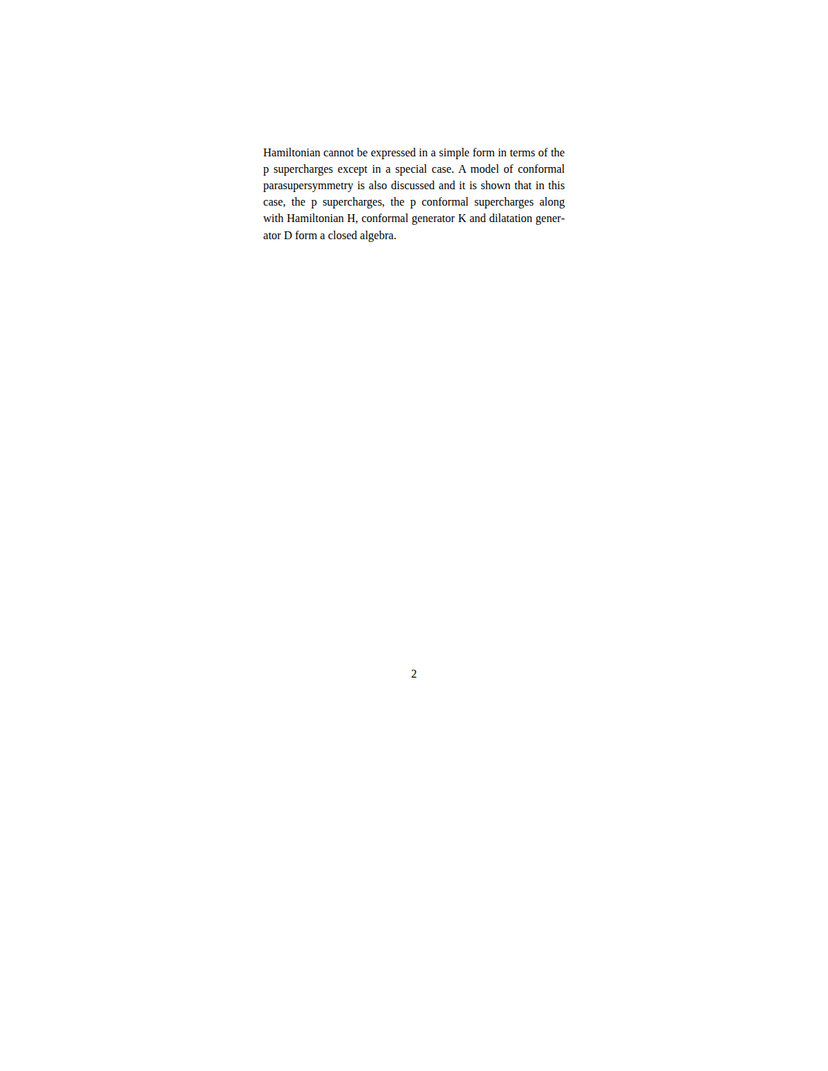Hamiltonian cannot be expressed in a simple form in terms of the p supercharges except in a special case. A model of conformal parasupersymmetry is also discussed and it is shown that in this case, the p supercharges, the p conformal supercharges along with Hamiltonian H, conformal generator K and dilatation generator D form a closed algebra.
2